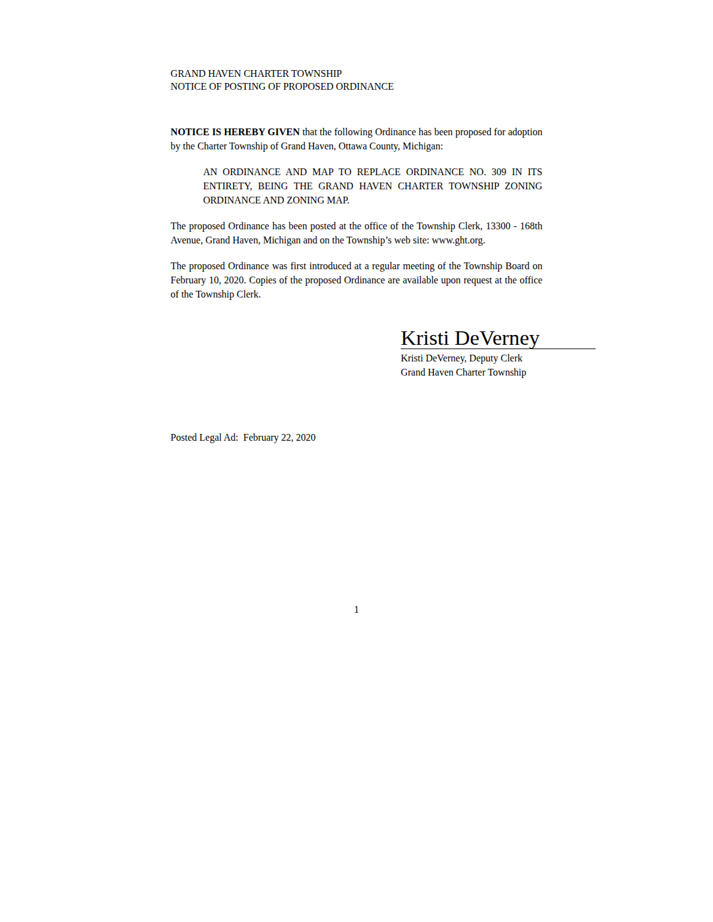GRAND HAVEN CHARTER TOWNSHIP
NOTICE OF POSTING OF PROPOSED ORDINANCE
NOTICE IS HEREBY GIVEN that the following Ordinance has been proposed for adoption by the Charter Township of Grand Haven, Ottawa County, Michigan:
AN ORDINANCE AND MAP TO REPLACE ORDINANCE NO. 309 IN ITS ENTIRETY, BEING THE GRAND HAVEN CHARTER TOWNSHIP ZONING ORDINANCE AND ZONING MAP.
The proposed Ordinance has been posted at the office of the Township Clerk, 13300 - 168th Avenue, Grand Haven, Michigan and on the Township’s web site: www.ght.org.
The proposed Ordinance was first introduced at a regular meeting of the Township Board on February 10, 2020. Copies of the proposed Ordinance are available upon request at the office of the Township Clerk.
Kristi DeVerney
Kristi DeVerney, Deputy Clerk
Grand Haven Charter Township
Posted Legal Ad: February 22, 2020
1